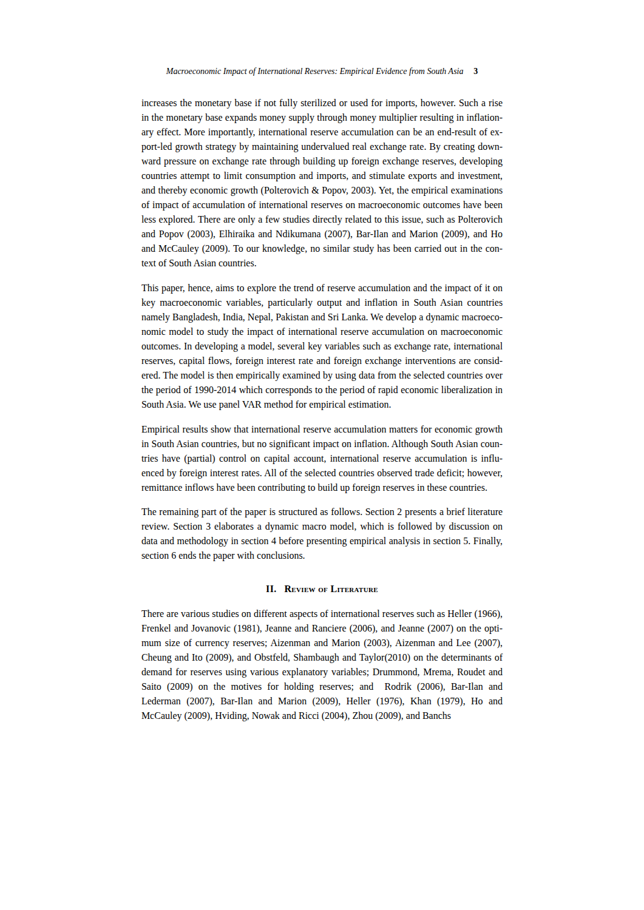Macroeconomic Impact of International Reserves: Empirical Evidence from South Asia3
increases the monetary base if not fully sterilized or used for imports, however. Such a rise in the monetary base expands money supply through money multiplier resulting in inflationary effect. More importantly, international reserve accumulation can be an end-result of export-led growth strategy by maintaining undervalued real exchange rate. By creating downward pressure on exchange rate through building up foreign exchange reserves, developing countries attempt to limit consumption and imports, and stimulate exports and investment, and thereby economic growth (Polterovich & Popov, 2003). Yet, the empirical examinations of impact of accumulation of international reserves on macroeconomic outcomes have been less explored. There are only a few studies directly related to this issue, such as Polterovich and Popov (2003), Elhiraika and Ndikumana (2007), Bar-Ilan and Marion (2009), and Ho and McCauley (2009). To our knowledge, no similar study has been carried out in the context of South Asian countries.
This paper, hence, aims to explore the trend of reserve accumulation and the impact of it on key macroeconomic variables, particularly output and inflation in South Asian countries namely Bangladesh, India, Nepal, Pakistan and Sri Lanka. We develop a dynamic macroeconomic model to study the impact of international reserve accumulation on macroeconomic outcomes. In developing a model, several key variables such as exchange rate, international reserves, capital flows, foreign interest rate and foreign exchange interventions are considered. The model is then empirically examined by using data from the selected countries over the period of 1990-2014 which corresponds to the period of rapid economic liberalization in South Asia. We use panel VAR method for empirical estimation.
Empirical results show that international reserve accumulation matters for economic growth in South Asian countries, but no significant impact on inflation. Although South Asian countries have (partial) control on capital account, international reserve accumulation is influenced by foreign interest rates. All of the selected countries observed trade deficit; however, remittance inflows have been contributing to build up foreign reserves in these countries.
The remaining part of the paper is structured as follows. Section 2 presents a brief literature review. Section 3 elaborates a dynamic macro model, which is followed by discussion on data and methodology in section 4 before presenting empirical analysis in section 5. Finally, section 6 ends the paper with conclusions.
II. Review of Literature
There are various studies on different aspects of international reserves such as Heller (1966), Frenkel and Jovanovic (1981), Jeanne and Ranciere (2006), and Jeanne (2007) on the optimum size of currency reserves; Aizenman and Marion (2003), Aizenman and Lee (2007), Cheung and Ito (2009), and Obstfeld, Shambaugh and Taylor(2010) on the determinants of demand for reserves using various explanatory variables; Drummond, Mrema, Roudet and Saito (2009) on the motives for holding reserves; and Rodrik (2006), Bar-Ilan and Lederman (2007), Bar-Ilan and Marion (2009), Heller (1976), Khan (1979), Ho and McCauley (2009), Hviding, Nowak and Ricci (2004), Zhou (2009), and Banchs